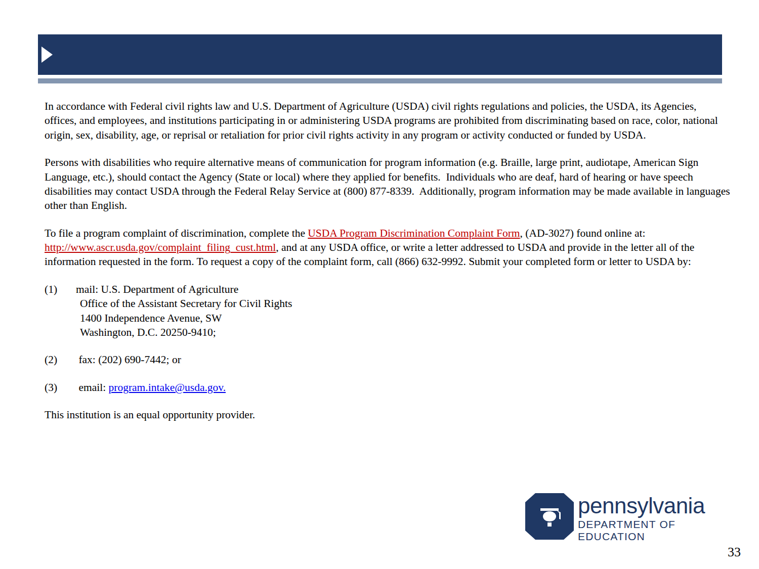In accordance with Federal civil rights law and U.S. Department of Agriculture (USDA) civil rights regulations and policies, the USDA, its Agencies, offices, and employees, and institutions participating in or administering USDA programs are prohibited from discriminating based on race, color, national origin, sex, disability, age, or reprisal or retaliation for prior civil rights activity in any program or activity conducted or funded by USDA.
Persons with disabilities who require alternative means of communication for program information (e.g. Braille, large print, audiotape, American Sign Language, etc.), should contact the Agency (State or local) where they applied for benefits. Individuals who are deaf, hard of hearing or have speech disabilities may contact USDA through the Federal Relay Service at (800) 877-8339. Additionally, program information may be made available in languages other than English.
To file a program complaint of discrimination, complete the USDA Program Discrimination Complaint Form, (AD-3027) found online at: http://www.ascr.usda.gov/complaint_filing_cust.html, and at any USDA office, or write a letter addressed to USDA and provide in the letter all of the information requested in the form. To request a copy of the complaint form, call (866) 632-9992. Submit your completed form or letter to USDA by:
(1)
mail: U.S. Department of Agriculture Office of the Assistant Secretary for Civil Rights 1400 Independence Avenue, SW Washington, D.C. 20250-9410;
(2)
fax: (202) 690-7442; or
(3)
email: program.intake@usda.gov.
This institution is an equal opportunity provider.
pennsylvania DEPARTMENT OF EDUCATION
33